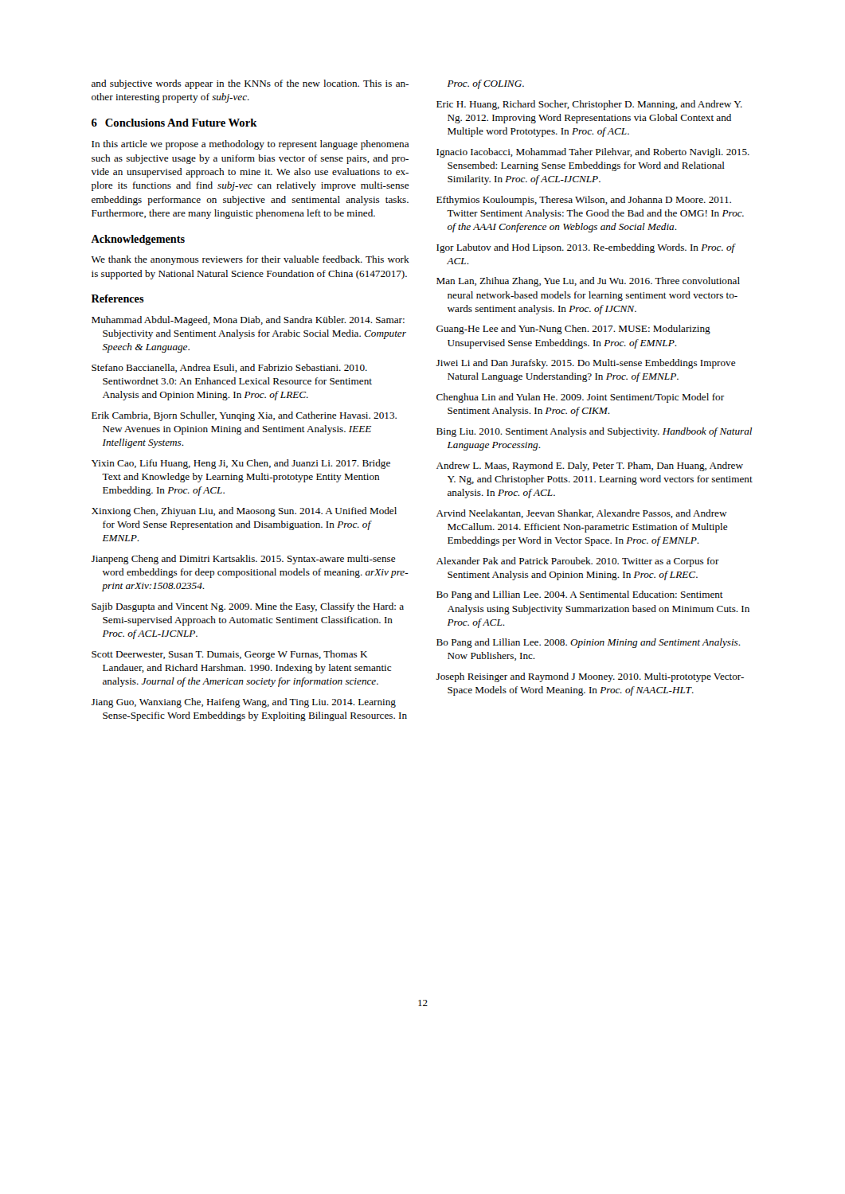and subjective words appear in the KNNs of the new location. This is another interesting property of subj-vec.
6 Conclusions And Future Work
In this article we propose a methodology to represent language phenomena such as subjective usage by a uniform bias vector of sense pairs, and provide an unsupervised approach to mine it. We also use evaluations to explore its functions and find subj-vec can relatively improve multi-sense embeddings performance on subjective and sentimental analysis tasks. Furthermore, there are many linguistic phenomena left to be mined.
Acknowledgements
We thank the anonymous reviewers for their valuable feedback. This work is supported by National Natural Science Foundation of China (61472017).
References
Muhammad Abdul-Mageed, Mona Diab, and Sandra Kübler. 2014. Samar: Subjectivity and Sentiment Analysis for Arabic Social Media. Computer Speech & Language.
Stefano Baccianella, Andrea Esuli, and Fabrizio Sebastiani. 2010. Sentiwordnet 3.0: An Enhanced Lexical Resource for Sentiment Analysis and Opinion Mining. In Proc. of LREC.
Erik Cambria, Bjorn Schuller, Yunqing Xia, and Catherine Havasi. 2013. New Avenues in Opinion Mining and Sentiment Analysis. IEEE Intelligent Systems.
Yixin Cao, Lifu Huang, Heng Ji, Xu Chen, and Juanzi Li. 2017. Bridge Text and Knowledge by Learning Multi-prototype Entity Mention Embedding. In Proc. of ACL.
Xinxiong Chen, Zhiyuan Liu, and Maosong Sun. 2014. A Unified Model for Word Sense Representation and Disambiguation. In Proc. of EMNLP.
Jianpeng Cheng and Dimitri Kartsaklis. 2015. Syntax-aware multi-sense word embeddings for deep compositional models of meaning. arXiv preprint arXiv:1508.02354.
Sajib Dasgupta and Vincent Ng. 2009. Mine the Easy, Classify the Hard: a Semi-supervised Approach to Automatic Sentiment Classification. In Proc. of ACL-IJCNLP.
Scott Deerwester, Susan T. Dumais, George W Furnas, Thomas K Landauer, and Richard Harshman. 1990. Indexing by latent semantic analysis. Journal of the American society for information science.
Jiang Guo, Wanxiang Che, Haifeng Wang, and Ting Liu. 2014. Learning Sense-Specific Word Embeddings by Exploiting Bilingual Resources. In Proc. of COLING.
Eric H. Huang, Richard Socher, Christopher D. Manning, and Andrew Y. Ng. 2012. Improving Word Representations via Global Context and Multiple word Prototypes. In Proc. of ACL.
Ignacio Iacobacci, Mohammad Taher Pilehvar, and Roberto Navigli. 2015. Sensembed: Learning Sense Embeddings for Word and Relational Similarity. In Proc. of ACL-IJCNLP.
Efthymios Kouloumpis, Theresa Wilson, and Johanna D Moore. 2011. Twitter Sentiment Analysis: The Good the Bad and the OMG! In Proc. of the AAAI Conference on Weblogs and Social Media.
Igor Labutov and Hod Lipson. 2013. Re-embedding Words. In Proc. of ACL.
Man Lan, Zhihua Zhang, Yue Lu, and Ju Wu. 2016. Three convolutional neural network-based models for learning sentiment word vectors towards sentiment analysis. In Proc. of IJCNN.
Guang-He Lee and Yun-Nung Chen. 2017. MUSE: Modularizing Unsupervised Sense Embeddings. In Proc. of EMNLP.
Jiwei Li and Dan Jurafsky. 2015. Do Multi-sense Embeddings Improve Natural Language Understanding? In Proc. of EMNLP.
Chenghua Lin and Yulan He. 2009. Joint Sentiment/Topic Model for Sentiment Analysis. In Proc. of CIKM.
Bing Liu. 2010. Sentiment Analysis and Subjectivity. Handbook of Natural Language Processing.
Andrew L. Maas, Raymond E. Daly, Peter T. Pham, Dan Huang, Andrew Y. Ng, and Christopher Potts. 2011. Learning word vectors for sentiment analysis. In Proc. of ACL.
Arvind Neelakantan, Jeevan Shankar, Alexandre Passos, and Andrew McCallum. 2014. Efficient Non-parametric Estimation of Multiple Embeddings per Word in Vector Space. In Proc. of EMNLP.
Alexander Pak and Patrick Paroubek. 2010. Twitter as a Corpus for Sentiment Analysis and Opinion Mining. In Proc. of LREC.
Bo Pang and Lillian Lee. 2004. A Sentimental Education: Sentiment Analysis using Subjectivity Summarization based on Minimum Cuts. In Proc. of ACL.
Bo Pang and Lillian Lee. 2008. Opinion Mining and Sentiment Analysis. Now Publishers, Inc.
Joseph Reisinger and Raymond J Mooney. 2010. Multi-prototype Vector-Space Models of Word Meaning. In Proc. of NAACL-HLT.
12